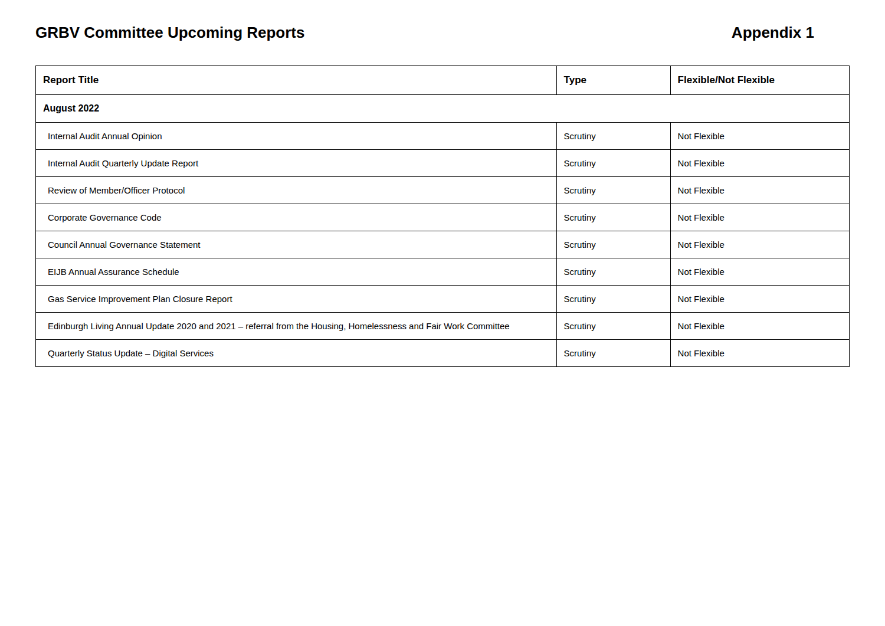GRBV Committee Upcoming Reports
Appendix 1
| Report Title | Type | Flexible/Not Flexible |
| --- | --- | --- |
| August 2022 |
| Internal Audit Annual Opinion | Scrutiny | Not Flexible |
| Internal Audit Quarterly Update Report | Scrutiny | Not Flexible |
| Review of Member/Officer Protocol | Scrutiny | Not Flexible |
| Corporate Governance Code | Scrutiny | Not Flexible |
| Council Annual Governance Statement | Scrutiny | Not Flexible |
| EIJB Annual Assurance Schedule | Scrutiny | Not Flexible |
| Gas Service Improvement Plan Closure Report | Scrutiny | Not Flexible |
| Edinburgh Living Annual Update 2020 and 2021 – referral from the Housing, Homelessness and Fair Work Committee | Scrutiny | Not Flexible |
| Quarterly Status Update – Digital Services | Scrutiny | Not Flexible |